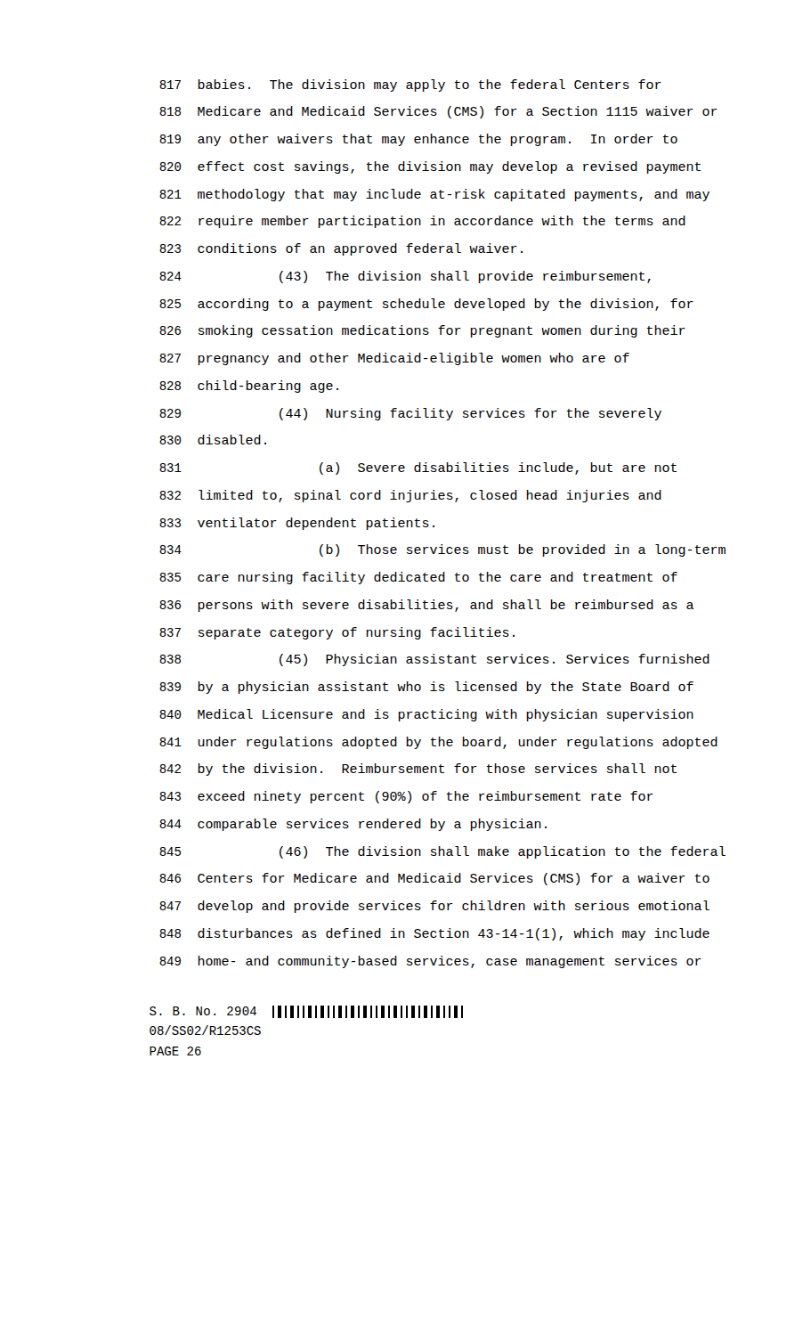817babies. The division may apply to the federal Centers for 818 Medicare and Medicaid Services (CMS) for a Section 1115 waiver or 819any other waivers that may enhance the program. In order to 820effect cost savings, the division may develop a revised payment 821methodology that may include at-risk capitated payments, and may 822require member participation in accordance with the terms and 823conditions of an approved federal waiver. 824 (43) The division shall provide reimbursement, 825according to a payment schedule developed by the division, for 826smoking cessation medications for pregnant women during their 827pregnancy and other Medicaid-eligible women who are of 828child-bearing age. 829 (44) Nursing facility services for the severely 830disabled. 831 (a) Severe disabilities include, but are not 832limited to, spinal cord injuries, closed head injuries and 833ventilator dependent patients. 834 (b) Those services must be provided in a long-term 835care nursing facility dedicated to the care and treatment of 836persons with severe disabilities, and shall be reimbursed as a 837separate category of nursing facilities. 838 (45) Physician assistant services. Services furnished 839by a physician assistant who is licensed by the State Board of 840 Medical Licensure and is practicing with physician supervision 841under regulations adopted by the board, under regulations adopted 842by the division. Reimbursement for those services shall not 843exceed ninety percent (90%) of the reimbursement rate for 844comparable services rendered by a physician. 845 (46) The division shall make application to the federal 846 Centers for Medicare and Medicaid Services (CMS) for a waiver to 847develop and provide services for children with serious emotional 848disturbances as defined in Section 43-14-1(1), which may include 849home- and community-based services, case management services or
S. B. No. 2904
08/SS02/R1253CS
PAGE 26